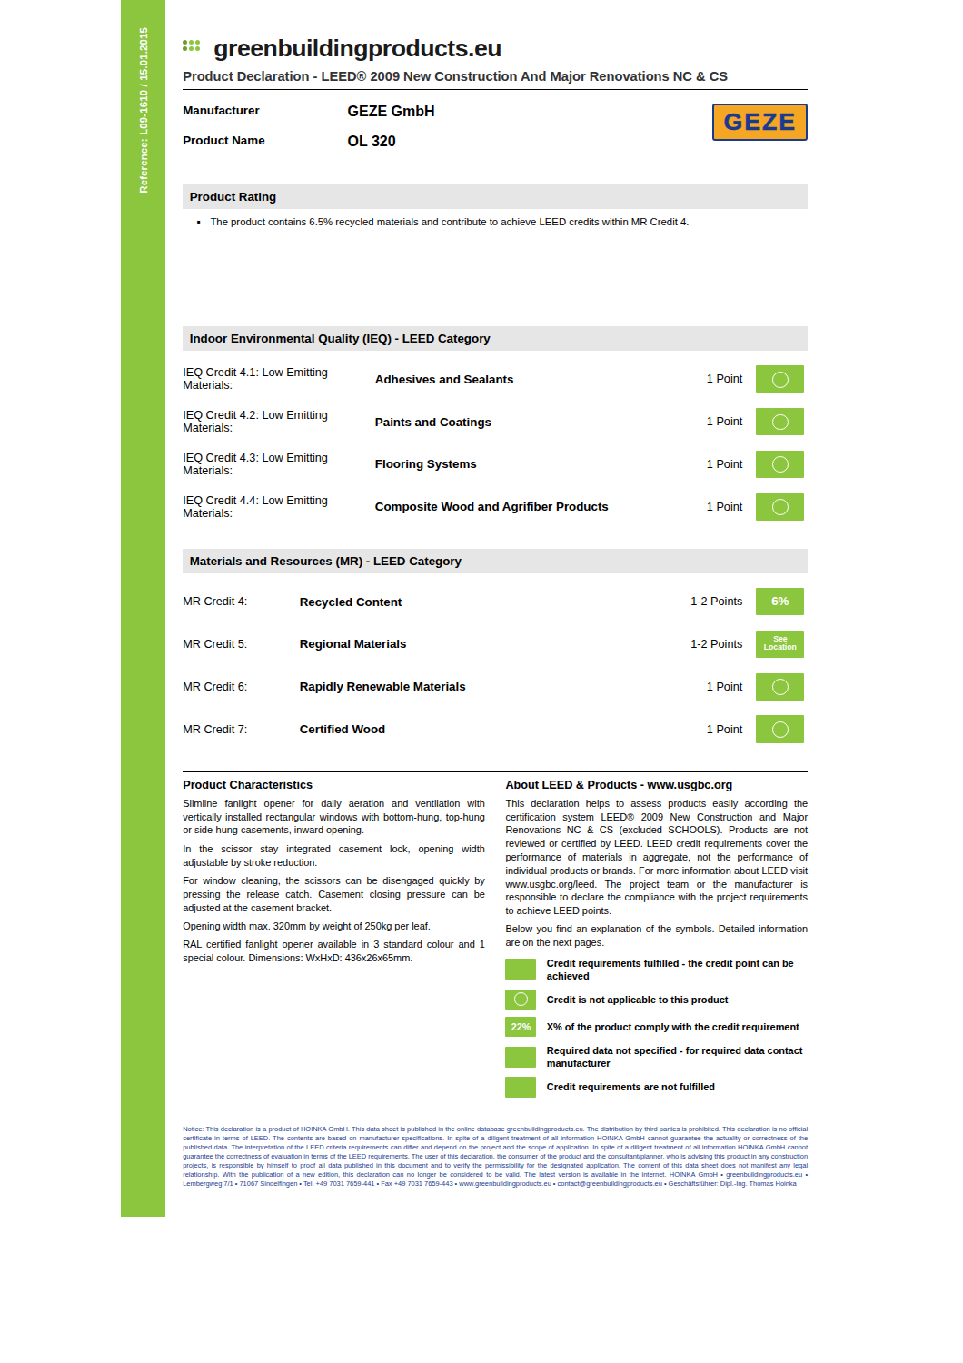Reference: L09-1610 / 15.01.2015
greenbuildingproducts.eu
Product Declaration - LEED® 2009 New Construction And Major Renovations NC & CS
| Manufacturer | GEZE GmbH |
| Product Name | OL 320 |
GEZE
Product Rating
The product contains 6.5% recycled materials and contribute to achieve LEED credits within MR Credit 4.
Indoor Environmental Quality (IEQ) - LEED Category
| IEQ Credit 4.1: Low Emitting Materials: | Adhesives and Sealants | 1 Point | |
| IEQ Credit 4.2: Low Emitting Materials: | Paints and Coatings | 1 Point | |
| IEQ Credit 4.3: Low Emitting Materials: | Flooring Systems | 1 Point | |
| IEQ Credit 4.4: Low Emitting Materials: | Composite Wood and Agrifiber Products | 1 Point | |
Materials and Resources (MR) - LEED Category
| MR Credit 4: | Recycled Content | 1-2 Points | 6% |
| MR Credit 5: | Regional Materials | 1-2 Points | See Location |
| MR Credit 6: | Rapidly Renewable Materials | 1 Point | |
| MR Credit 7: | Certified Wood | 1 Point | |
Product Characteristics
Slimline fanlight opener for daily aeration and ventilation with vertically installed rectangular windows with bottom-hung, top-hung or side-hung casements, inward opening.
In the scissor stay integrated casement lock, opening width adjustable by stroke reduction.
For window cleaning, the scissors can be disengaged quickly by pressing the release catch. Casement closing pressure can be adjusted at the casement bracket.
Opening width max. 320mm by weight of 250kg per leaf.
RAL certified fanlight opener available in 3 standard colour and 1 special colour. Dimensions: WxHxD: 436x26x65mm.
About LEED & Products - www.usgbc.org
This declaration helps to assess products easily according the certification system LEED® 2009 New Construction and Major Renovations NC & CS (excluded SCHOOLS). Products are not reviewed or certified by LEED. LEED credit requirements cover the performance of materials in aggregate, not the performance of individual products or brands. For more information about LEED visit www.usgbc.org/leed. The project team or the manufacturer is responsible to declare the compliance with the project requirements to achieve LEED points.
Below you find an explanation of the symbols. Detailed information are on the next pages.
Credit requirements fulfilled - the credit point can be achieved
Credit is not applicable to this product
22%
X% of the product comply with the credit requirement
Required data not specified - for required data contact manufacturer
Credit requirements are not fulfilled
Notice: This declaration is a product of HOINKA GmbH. This data sheet is published in the online database greenbuildingproducts.eu. The distribution by third parties is prohibited. This declaration is no official certificate in terms of LEED. The contents are based on manufacturer specifications. In spite of a diligent treatment of all information HOINKA GmbH cannot guarantee the actuality or correctness of the published data. The interpretation of the LEED criteria requirements can differ and depend on the project and the scope of application. In spite of a diligent treatment of all information HOINKA GmbH cannot guarantee the correctness of evaluation in terms of the LEED requirements. The user of this declaration, the consumer of the product and the consultant/planner, who is advising this product in any construction projects, is responsible by himself to proof all data published in this document and to verify the permissibility for the designated application. The content of this data sheet does not manifest any legal relationship. With the publication of a new edition, this declaration can no longer be considered to be valid. The latest version is available in the internet. HOINKA GmbH • greenbuildingproducts.eu • Lembergweg 7/1 • 71067 Sindelfingen • Tel. +49 7031 7659-441 • Fax +49 7031 7659-443 • www.greenbuildingproducts.eu • contact@greenbuildingproducts.eu • Geschäftsführer: Dipl.-Ing. Thomas Hoinka